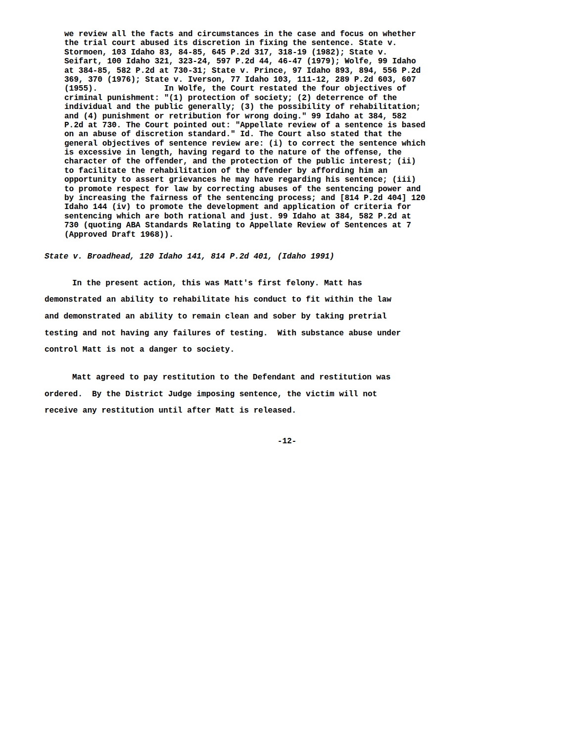we review all the facts and circumstances in the case and focus on whether the trial court abused its discretion in fixing the sentence. State v. Stormoen, 103 Idaho 83, 84-85, 645 P.2d 317, 318-19 (1982); State v. Seifart, 100 Idaho 321, 323-24, 597 P.2d 44, 46-47 (1979); Wolfe, 99 Idaho at 384-85, 582 P.2d at 730-31; State v. Prince, 97 Idaho 893, 894, 556 P.2d 369, 370 (1976); State v. Iverson, 77 Idaho 103, 111-12, 289 P.2d 603, 607 (1955). In Wolfe, the Court restated the four objectives of criminal punishment: "(1) protection of society; (2) deterrence of the individual and the public generally; (3) the possibility of rehabilitation; and (4) punishment or retribution for wrong doing." 99 Idaho at 384, 582 P.2d at 730. The Court pointed out: "Appellate review of a sentence is based on an abuse of discretion standard." Id. The Court also stated that the general objectives of sentence review are: (i) to correct the sentence which is excessive in length, having regard to the nature of the offense, the character of the offender, and the protection of the public interest; (ii) to facilitate the rehabilitation of the offender by affording him an opportunity to assert grievances he may have regarding his sentence; (iii) to promote respect for law by correcting abuses of the sentencing power and by increasing the fairness of the sentencing process; and [814 P.2d 404] 120 Idaho 144 (iv) to promote the development and application of criteria for sentencing which are both rational and just. 99 Idaho at 384, 582 P.2d at 730 (quoting ABA Standards Relating to Appellate Review of Sentences at 7 (Approved Draft 1968)).
State v. Broadhead, 120 Idaho 141, 814 P.2d 401, (Idaho 1991)
In the present action, this was Matt's first felony. Matt has demonstrated an ability to rehabilitate his conduct to fit within the law and demonstrated an ability to remain clean and sober by taking pretrial testing and not having any failures of testing. With substance abuse under control Matt is not a danger to society.
Matt agreed to pay restitution to the Defendant and restitution was ordered. By the District Judge imposing sentence, the victim will not receive any restitution until after Matt is released.
-12-